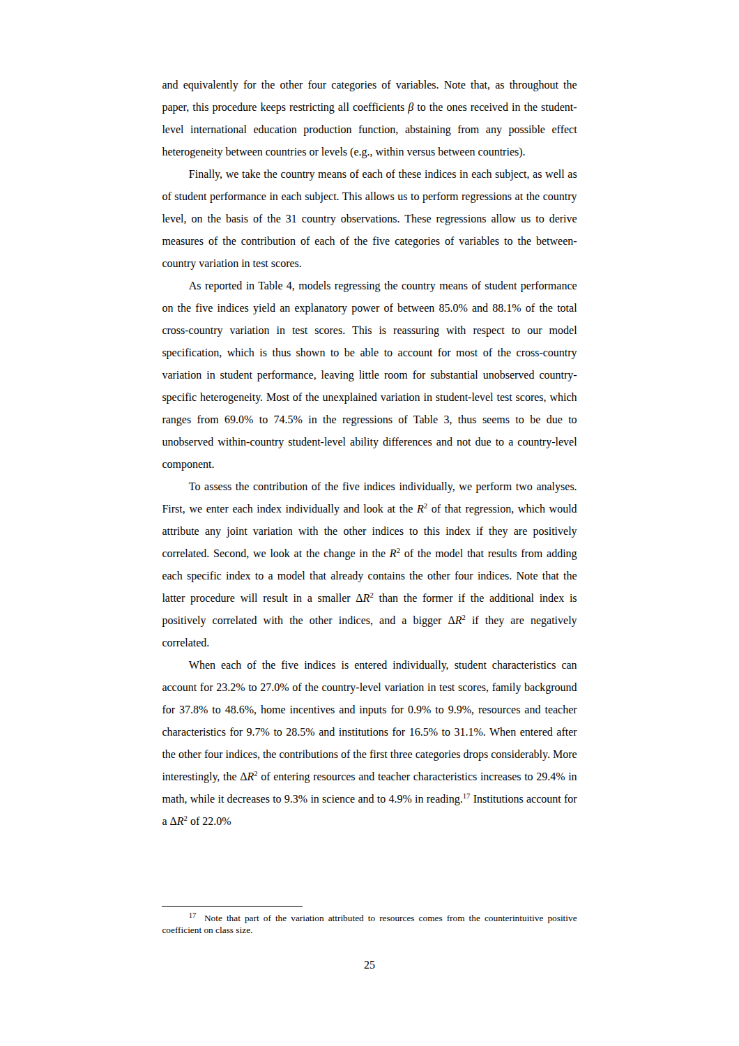and equivalently for the other four categories of variables. Note that, as throughout the paper, this procedure keeps restricting all coefficients β to the ones received in the student-level international education production function, abstaining from any possible effect heterogeneity between countries or levels (e.g., within versus between countries).
Finally, we take the country means of each of these indices in each subject, as well as of student performance in each subject. This allows us to perform regressions at the country level, on the basis of the 31 country observations. These regressions allow us to derive measures of the contribution of each of the five categories of variables to the between-country variation in test scores.
As reported in Table 4, models regressing the country means of student performance on the five indices yield an explanatory power of between 85.0% and 88.1% of the total cross-country variation in test scores. This is reassuring with respect to our model specification, which is thus shown to be able to account for most of the cross-country variation in student performance, leaving little room for substantial unobserved country-specific heterogeneity. Most of the unexplained variation in student-level test scores, which ranges from 69.0% to 74.5% in the regressions of Table 3, thus seems to be due to unobserved within-country student-level ability differences and not due to a country-level component.
To assess the contribution of the five indices individually, we perform two analyses. First, we enter each index individually and look at the R2 of that regression, which would attribute any joint variation with the other indices to this index if they are positively correlated. Second, we look at the change in the R2 of the model that results from adding each specific index to a model that already contains the other four indices. Note that the latter procedure will result in a smaller ΔR2 than the former if the additional index is positively correlated with the other indices, and a bigger ΔR2 if they are negatively correlated.
When each of the five indices is entered individually, student characteristics can account for 23.2% to 27.0% of the country-level variation in test scores, family background for 37.8% to 48.6%, home incentives and inputs for 0.9% to 9.9%, resources and teacher characteristics for 9.7% to 28.5% and institutions for 16.5% to 31.1%. When entered after the other four indices, the contributions of the first three categories drops considerably. More interestingly, the ΔR2 of entering resources and teacher characteristics increases to 29.4% in math, while it decreases to 9.3% in science and to 4.9% in reading.17 Institutions account for a ΔR2 of 22.0%
17 Note that part of the variation attributed to resources comes from the counterintuitive positive coefficient on class size.
25